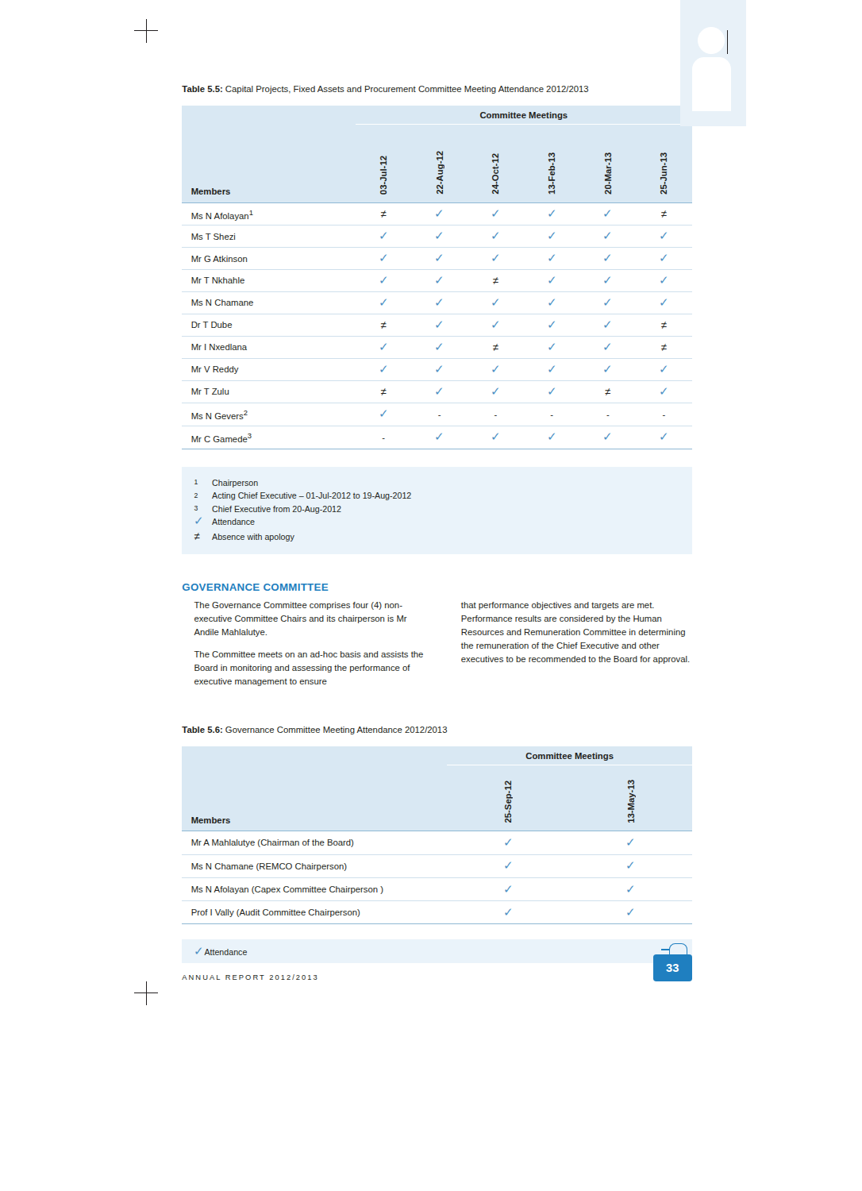Table 5.5: Capital Projects, Fixed Assets and Procurement Committee Meeting Attendance 2012/2013
| Members | Committee Meetings |
| --- | --- |
| 03-Jul-12 | 22-Aug-12 | 24-Oct-12 | 13-Feb-13 | 20-Mar-13 | 25-Jun-13 |
| Ms N Afolayan 1 | ≠ | ✓ | ✓ | ✓ | ✓ | ≠ |
| Ms T Shezi | ✓ | ✓ | ✓ | ✓ | ✓ | ✓ |
| Mr G Atkinson | ✓ | ✓ | ✓ | ✓ | ✓ | ✓ |
| Mr T Nkhahle | ✓ | ✓ | ≠ | ✓ | ✓ | ✓ |
| Ms N Chamane | ✓ | ✓ | ✓ | ✓ | ✓ | ✓ |
| Dr T Dube | ≠ | ✓ | ✓ | ✓ | ✓ | ≠ |
| Mr I Nxedlana | ✓ | ✓ | ≠ | ✓ | ✓ | ≠ |
| Mr V Reddy | ✓ | ✓ | ✓ | ✓ | ✓ | ✓ |
| Mr T Zulu | ≠ | ✓ | ✓ | ✓ | ≠ | ✓ |
| Ms N Gevers 2 | ✓ | - | - | - | - | - |
| Mr C Gamede 3 | - | ✓ | ✓ | ✓ | ✓ | ✓ |
1 Chairperson
2 Acting Chief Executive – 01-Jul-2012 to 19-Aug-2012
3 Chief Executive from 20-Aug-2012
✓Attendance
≠Absence with apology
GOVERNANCE COMMITTEE
The Governance Committee comprises four (4) non-executive Committee Chairs and its chairperson is Mr Andile Mahlalutye.
The Committee meets on an ad-hoc basis and assists the Board in monitoring and assessing the performance of executive management to ensure
that performance objectives and targets are met. Performance results are considered by the Human Resources and Remuneration Committee in determining the remuneration of the Chief Executive and other executives to be recommended to the Board for approval.
Table 5.6: Governance Committee Meeting Attendance 2012/2013
| Members | Committee Meetings |
| --- | --- |
| 25-Sep-12 | 13-May-13 |
| Mr A Mahlalutye (Chairman of the Board) | ✓ | ✓ |
| Ms N Chamane (REMCO Chairperson) | ✓ | ✓ |
| Ms N Afolayan (Capex Committee Chairperson ) | ✓ | ✓ |
| Prof I Vally (Audit Committee Chairperson) | ✓ | ✓ |
✓Attendance
ANNUAL REPORT 2012/2013
33